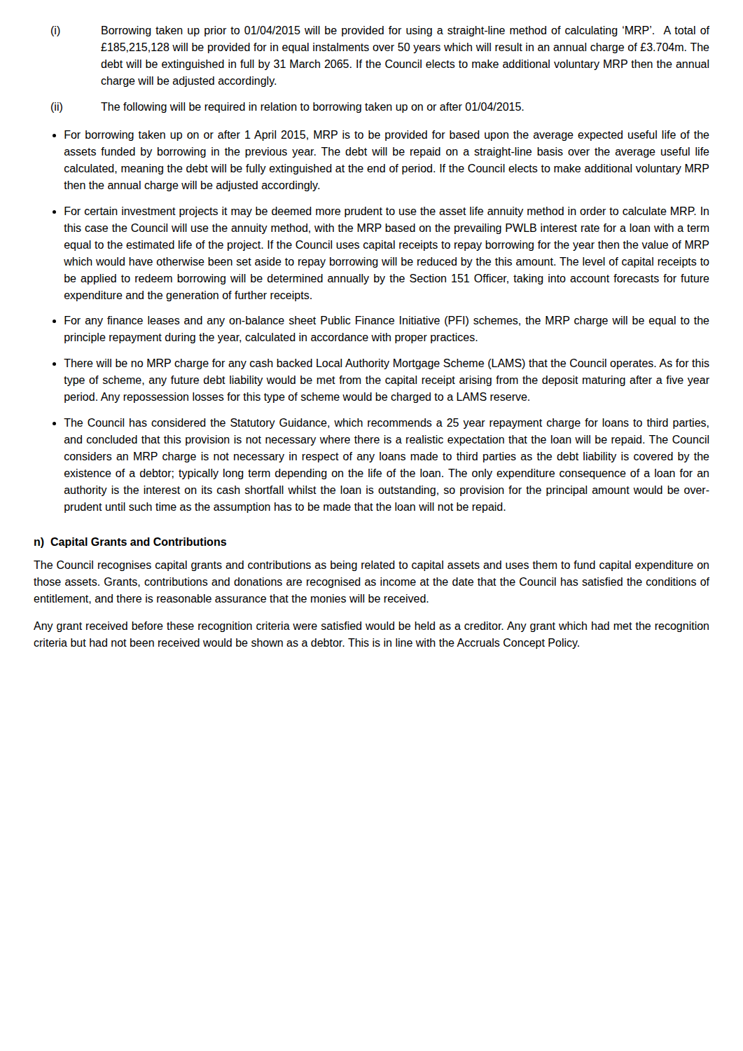(i) Borrowing taken up prior to 01/04/2015 will be provided for using a straight-line method of calculating ‘MRP’. A total of £185,215,128 will be provided for in equal instalments over 50 years which will result in an annual charge of £3.704m. The debt will be extinguished in full by 31 March 2065. If the Council elects to make additional voluntary MRP then the annual charge will be adjusted accordingly.
(ii) The following will be required in relation to borrowing taken up on or after 01/04/2015.
For borrowing taken up on or after 1 April 2015, MRP is to be provided for based upon the average expected useful life of the assets funded by borrowing in the previous year. The debt will be repaid on a straight-line basis over the average useful life calculated, meaning the debt will be fully extinguished at the end of period. If the Council elects to make additional voluntary MRP then the annual charge will be adjusted accordingly.
For certain investment projects it may be deemed more prudent to use the asset life annuity method in order to calculate MRP. In this case the Council will use the annuity method, with the MRP based on the prevailing PWLB interest rate for a loan with a term equal to the estimated life of the project. If the Council uses capital receipts to repay borrowing for the year then the value of MRP which would have otherwise been set aside to repay borrowing will be reduced by the this amount. The level of capital receipts to be applied to redeem borrowing will be determined annually by the Section 151 Officer, taking into account forecasts for future expenditure and the generation of further receipts.
For any finance leases and any on-balance sheet Public Finance Initiative (PFI) schemes, the MRP charge will be equal to the principle repayment during the year, calculated in accordance with proper practices.
There will be no MRP charge for any cash backed Local Authority Mortgage Scheme (LAMS) that the Council operates. As for this type of scheme, any future debt liability would be met from the capital receipt arising from the deposit maturing after a five year period. Any repossession losses for this type of scheme would be charged to a LAMS reserve.
The Council has considered the Statutory Guidance, which recommends a 25 year repayment charge for loans to third parties, and concluded that this provision is not necessary where there is a realistic expectation that the loan will be repaid. The Council considers an MRP charge is not necessary in respect of any loans made to third parties as the debt liability is covered by the existence of a debtor; typically long term depending on the life of the loan. The only expenditure consequence of a loan for an authority is the interest on its cash shortfall whilst the loan is outstanding, so provision for the principal amount would be over-prudent until such time as the assumption has to be made that the loan will not be repaid.
n) Capital Grants and Contributions
The Council recognises capital grants and contributions as being related to capital assets and uses them to fund capital expenditure on those assets. Grants, contributions and donations are recognised as income at the date that the Council has satisfied the conditions of entitlement, and there is reasonable assurance that the monies will be received.
Any grant received before these recognition criteria were satisfied would be held as a creditor. Any grant which had met the recognition criteria but had not been received would be shown as a debtor. This is in line with the Accruals Concept Policy.